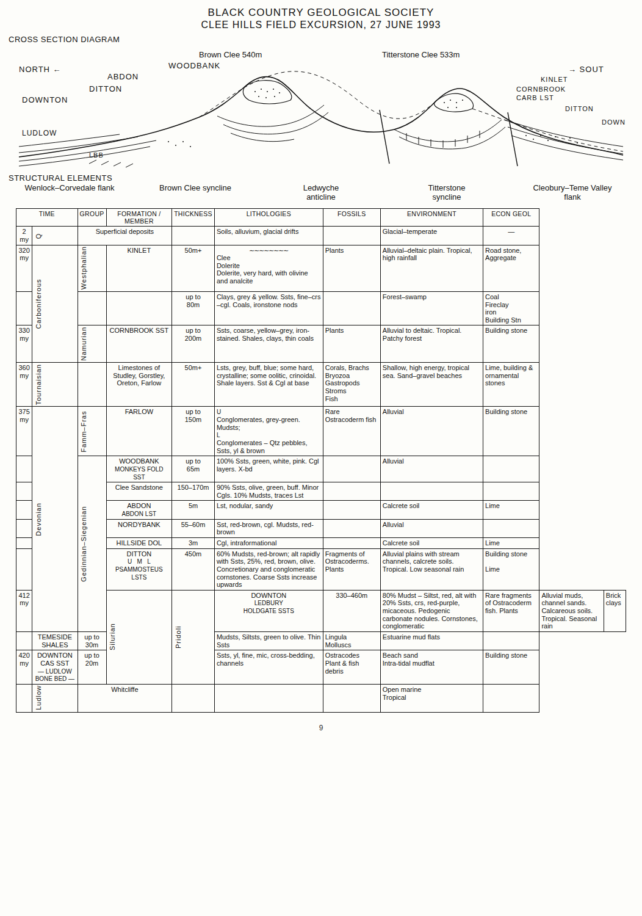Black Country Geological Society
Clee Hills Field Excursion, 27 June 1993
Cross Section Diagram
Brown Clee 540m Titterstone Clee 533m WOODBANK ABDON DITTON DOWNTON NORTH ← → SOUT KINLET CORNBROOK CARB LST DITTON DOWN LUDLOW LBB
Structural Elements
Wenlock–Corvedale flank Brown Clee syncline Ledwyche
anticline Titterstone
syncline Cleobury–Teme Valley
flank
| Time | Group | Formation / member | Thickness | Lithologies | Fossils | Environment | Econ Geol |
| --- | --- | --- | --- | --- | --- | --- | --- |
| 2 my | Q | Superficial deposits | | Soils, alluvium, glacial drifts | | Glacial–temperate | — |
| 320 my | Carboniferous | Westphalian | Kinlet | 50m+ | ∼∼∼∼∼∼∼∼ Clee Dolerite Dolerite, very hard, with olivine and analcite | Plants | Alluvial–deltaic plain. Tropical, high rainfall | Road stone, Aggregate |
| | | | up to 80m | Clays, grey & yellow. Ssts, fine–crs –cgl. Coals, ironstone nods | | Forest–swamp | Coal Fireclay iron Building Stn |
| 330 my | Namurian | Cornbrook Sst | up to 200m | Ssts, coarse, yellow–grey, iron-stained. Shales, clays, thin coals | Plants | Alluvial to deltaic. Tropical. Patchy forest | Building stone |
| 360 my | Tournaisian | | Limestones of Studley, Gorstley, Oreton, Farlow | 50m+ | Lsts, grey, buff, blue; some hard, crystalline; some oolitic, crinoidal. Shale layers. Sst & Cgl at base | Corals, Brachs Bryozoa Gastropods Stroms Fish | Shallow, high energy, tropical sea. Sand–gravel beaches | Lime, building & ornamental stones |
| 375 my | Devonian | Famm–Fras | Farlow | up to 150m | U Conglomerates, grey-green. Mudsts; L Conglomerates – Qtz pebbles, Ssts, yl & brown | Rare Ostracoderm fish | Alluvial | Building stone |
| | Gedinnian–Siegenian | Woodbank Monkeys Fold Sst | up to 65m | 100% Ssts, green, white, pink. Cgl layers. X-bd | | Alluvial | |
| | Clee Sandstone | 150–170m | 90% Ssts, olive, green, buff. Minor Cgls. 10% Mudsts, traces Lst | | | |
| | Abdon Abdon Lst | 5m | Lst, nodular, sandy | | Calcrete soil | Lime |
| | Nordybank | 55–60m | Sst, red-brown, cgl. Mudsts, red-brown | | Alluvial | |
| | Hillside Dol | 3m | Cgl, intraformational | | Calcrete soil | Lime |
| | Ditton U M L Psammosteus Lsts | 450m | 60% Mudsts, red-brown; alt rapidly with Ssts, 25%, red, brown, olive. Concretionary and conglomeratic cornstones. Coarse Ssts increase upwards | Fragments of Ostracoderms. Plants | Alluvial plains with stream channels, calcrete soils. Tropical. Low seasonal rain | Building stone Lime |
| 412 my | Silurian | Pridoli | Downton Ledbury Holdgate Ssts | 330–460m | 80% Mudst – Siltst, red, alt with 20% Ssts, crs, red-purple, micaceous. Pedogenic carbonate nodules. Cornstones, conglomeratic | Rare fragments of Ostracoderm fish. Plants | Alluvial muds, channel sands. Calcareous soils. Tropical. Seasonal rain | Brick clays |
| | Temeside Shales | up to 30m | Mudsts, Siltsts, green to olive. Thin Ssts | Lingula Molluscs | Estuarine mud flats | |
| 420 my | Downton Cas Sst — Ludlow Bone Bed — | up to 20m | Ssts, yl, fine, mic, cross-bedding, channels | Ostracodes Plant & fish debris | Beach sand Intra-tidal mudflat | Building stone |
| | Ludlow | Whitcliffe | | | | Open marine Tropical | |
9